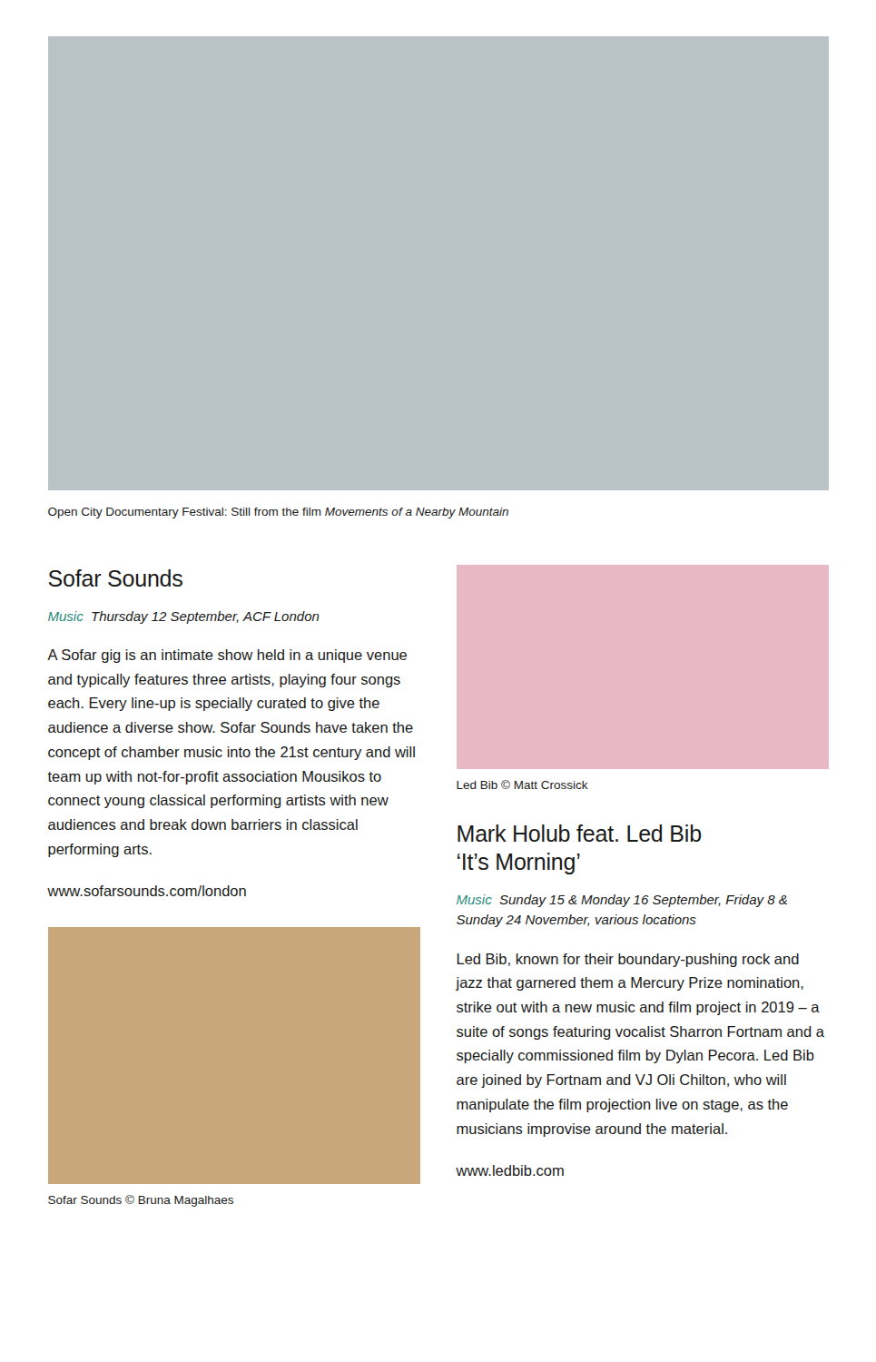Open City Documentary Festival: Still from the film Movements of a Nearby Mountain
Sofar Sounds
Music Thursday 12 September, ACF London
A Sofar gig is an intimate show held in a unique venue and typically features three artists, playing four songs each. Every line-up is specially curated to give the audience a diverse show. Sofar Sounds have taken the concept of chamber music into the 21st century and will team up with not-for-profit association Mousikos to connect young classical performing artists with new audiences and break down barriers in classical performing arts.
www.sofarsounds.com/london
Sofar Sounds © Bruna Magalhaes
Led Bib © Matt Crossick
Mark Holub feat. Led Bib
‘It’s Morning’
Music Sunday 15 & Monday 16 September, Friday 8 & Sunday 24 November, various locations
Led Bib, known for their boundary-pushing rock and jazz that garnered them a Mercury Prize nomination, strike out with a new music and film project in 2019 – a suite of songs featuring vocalist Sharron Fortnam and a specially commissioned film by Dylan Pecora. Led Bib are joined by Fortnam and VJ Oli Chilton, who will manipulate the film projection live on stage, as the musicians improvise around the material.
www.ledbib.com